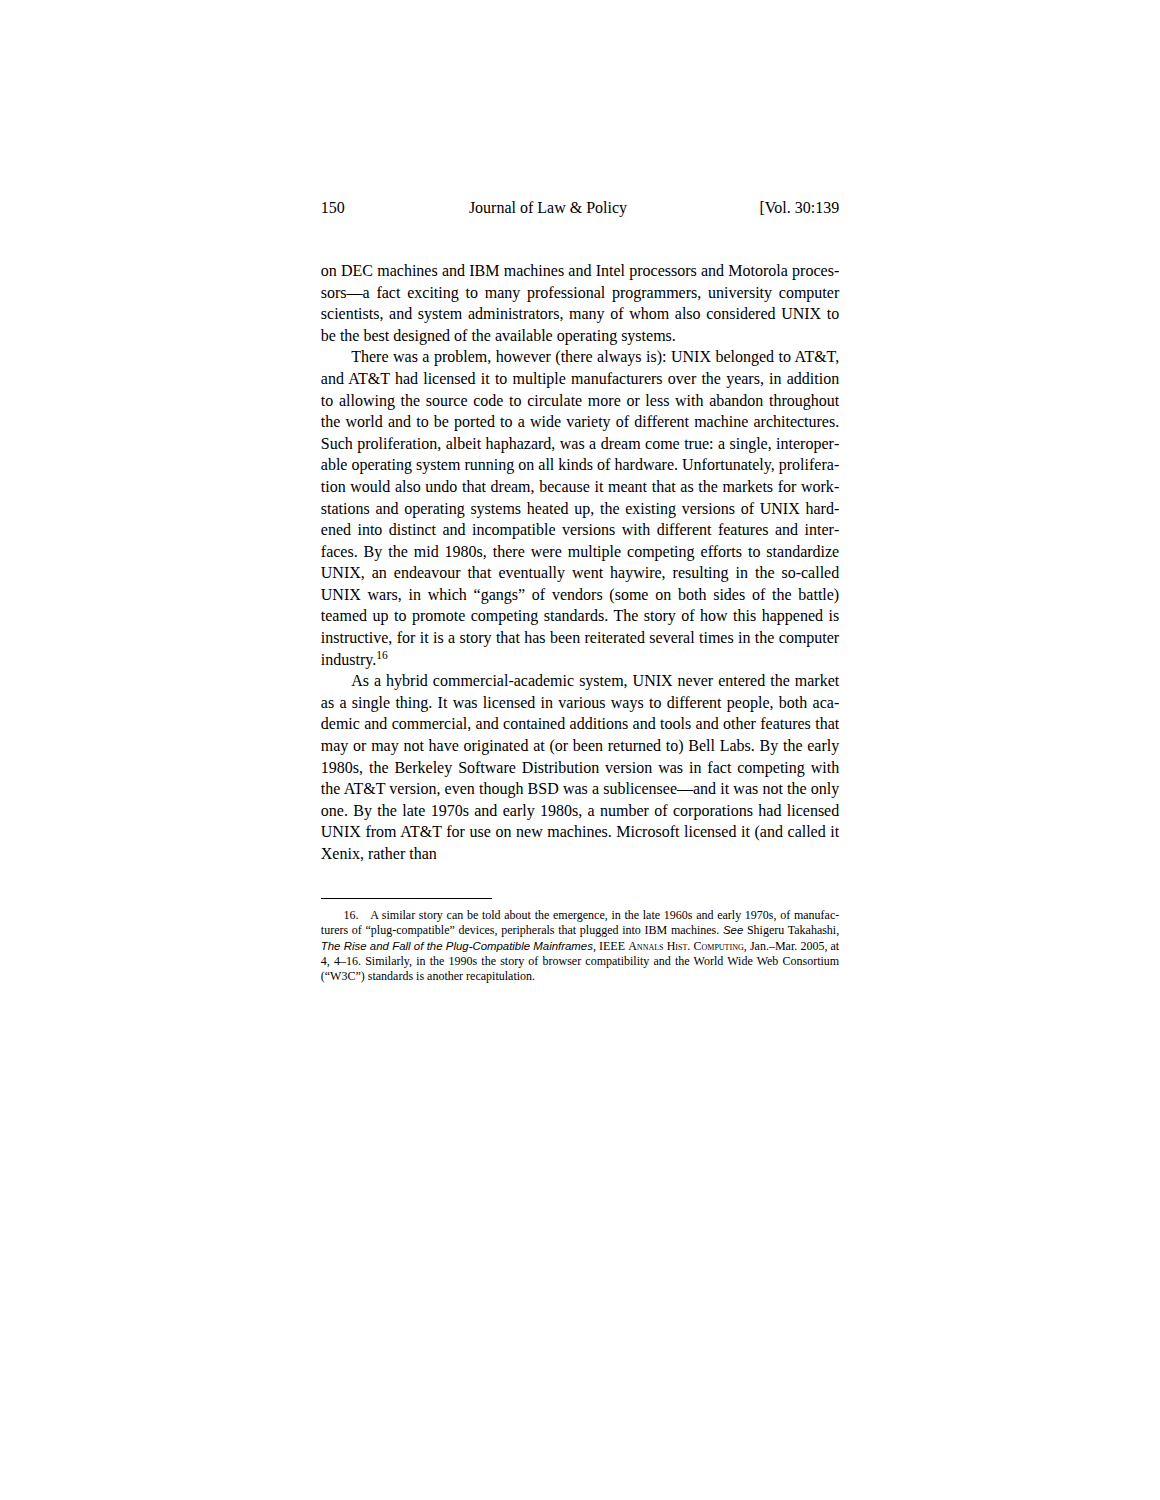150 Journal of Law & Policy [Vol. 30:139
on DEC machines and IBM machines and Intel processors and Motorola processors—a fact exciting to many professional programmers, university computer scientists, and system administrators, many of whom also considered UNIX to be the best designed of the available operating systems.
There was a problem, however (there always is): UNIX belonged to AT&T, and AT&T had licensed it to multiple manufacturers over the years, in addition to allowing the source code to circulate more or less with abandon throughout the world and to be ported to a wide variety of different machine architectures. Such proliferation, albeit haphazard, was a dream come true: a single, interoperable operating system running on all kinds of hardware. Unfortunately, proliferation would also undo that dream, because it meant that as the markets for workstations and operating systems heated up, the existing versions of UNIX hardened into distinct and incompatible versions with different features and interfaces. By the mid 1980s, there were multiple competing efforts to standardize UNIX, an endeavour that eventually went haywire, resulting in the so-called UNIX wars, in which “gangs” of vendors (some on both sides of the battle) teamed up to promote competing standards. The story of how this happened is instructive, for it is a story that has been reiterated several times in the computer industry.16
As a hybrid commercial-academic system, UNIX never entered the market as a single thing. It was licensed in various ways to different people, both academic and commercial, and contained additions and tools and other features that may or may not have originated at (or been returned to) Bell Labs. By the early 1980s, the Berkeley Software Distribution version was in fact competing with the AT&T version, even though BSD was a sublicensee—and it was not the only one. By the late 1970s and early 1980s, a number of corporations had licensed UNIX from AT&T for use on new machines. Microsoft licensed it (and called it Xenix, rather than
16. A similar story can be told about the emergence, in the late 1960s and early 1970s, of manufacturers of “plug-compatible” devices, peripherals that plugged into IBM machines. See Shigeru Takahashi, The Rise and Fall of the Plug-Compatible Mainframes, IEEE Annals Hist. Computing, Jan.–Mar. 2005, at 4, 4–16. Similarly, in the 1990s the story of browser compatibility and the World Wide Web Consortium (“W3C”) standards is another recapitulation.